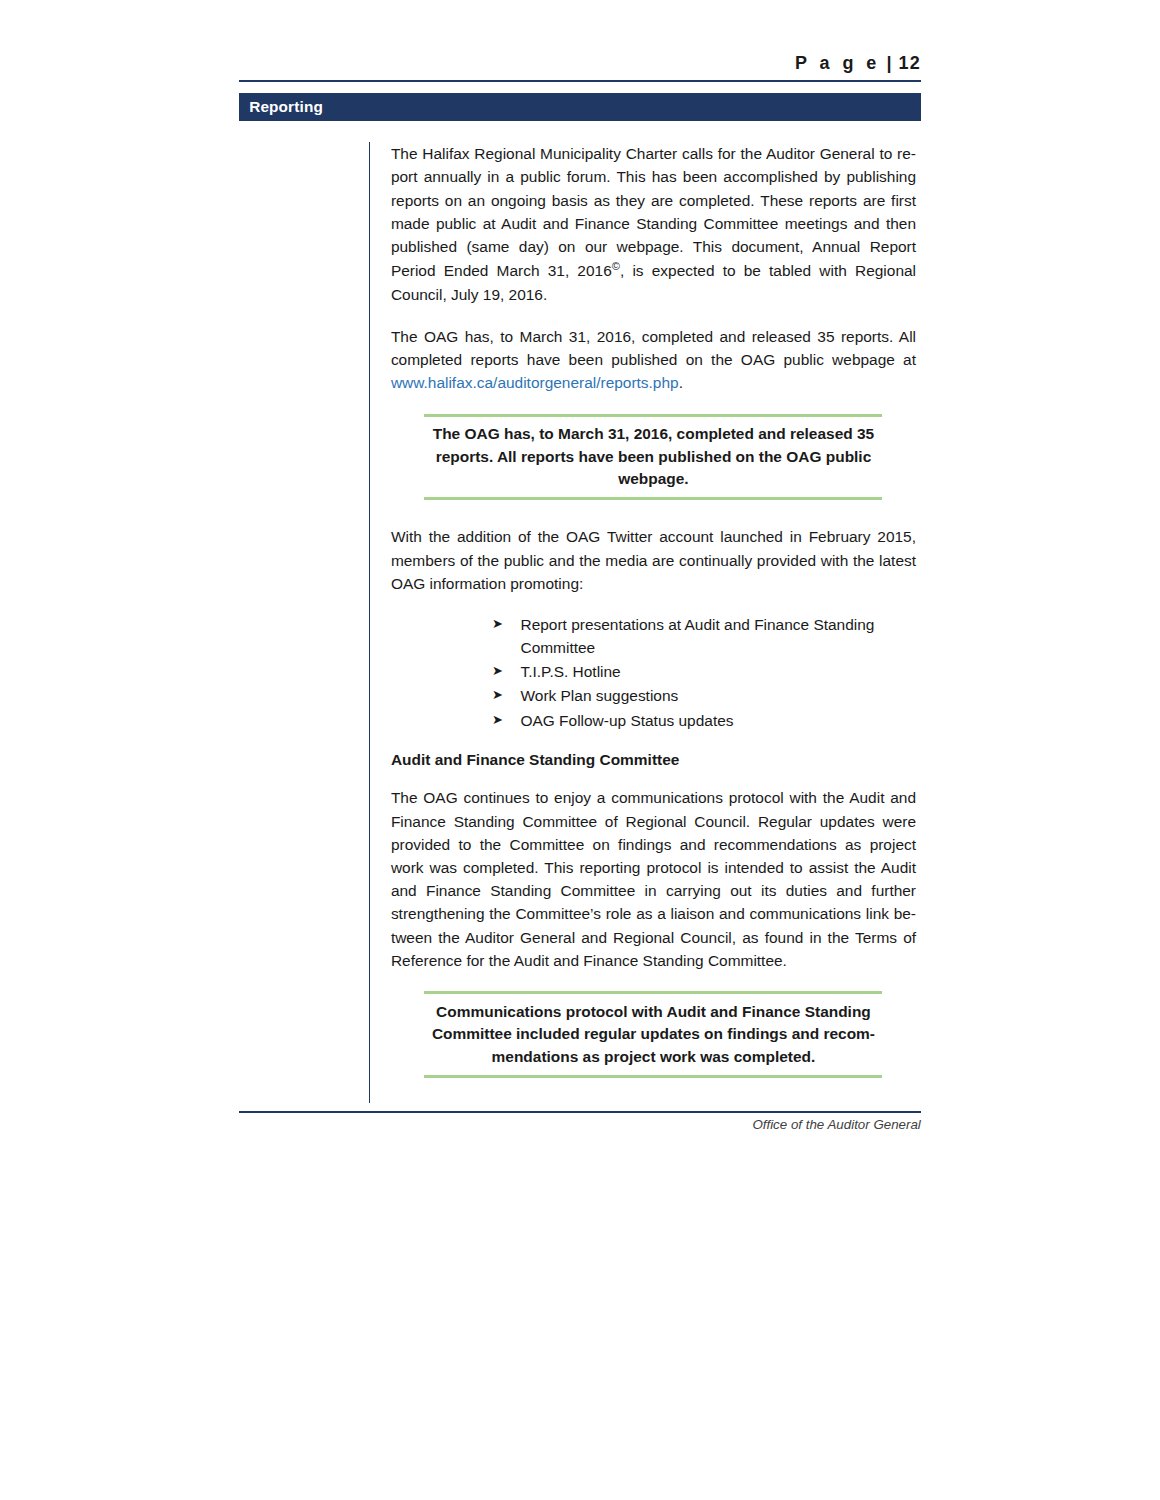P a g e | 12
Reporting
The Halifax Regional Municipality Charter calls for the Auditor General to report annually in a public forum. This has been accomplished by publishing reports on an ongoing basis as they are completed. These reports are first made public at Audit and Finance Standing Committee meetings and then published (same day) on our webpage. This document, Annual Report Period Ended March 31, 2016©, is expected to be tabled with Regional Council, July 19, 2016.
The OAG has, to March 31, 2016, completed and released 35 reports. All completed reports have been published on the OAG public webpage at www.halifax.ca/auditorgeneral/reports.php.
The OAG has, to March 31, 2016, completed and released 35 reports. All reports have been published on the OAG public webpage.
With the addition of the OAG Twitter account launched in February 2015, members of the public and the media are continually provided with the latest OAG information promoting:
Report presentations at Audit and Finance Standing Committee
T.I.P.S. Hotline
Work Plan suggestions
OAG Follow-up Status updates
Audit and Finance Standing Committee
The OAG continues to enjoy a communications protocol with the Audit and Finance Standing Committee of Regional Council. Regular updates were provided to the Committee on findings and recommendations as project work was completed. This reporting protocol is intended to assist the Audit and Finance Standing Committee in carrying out its duties and further strengthening the Committee’s role as a liaison and communications link between the Auditor General and Regional Council, as found in the Terms of Reference for the Audit and Finance Standing Committee.
Communications protocol with Audit and Finance Standing Committee included regular updates on findings and recommendations as project work was completed.
Office of the Auditor General